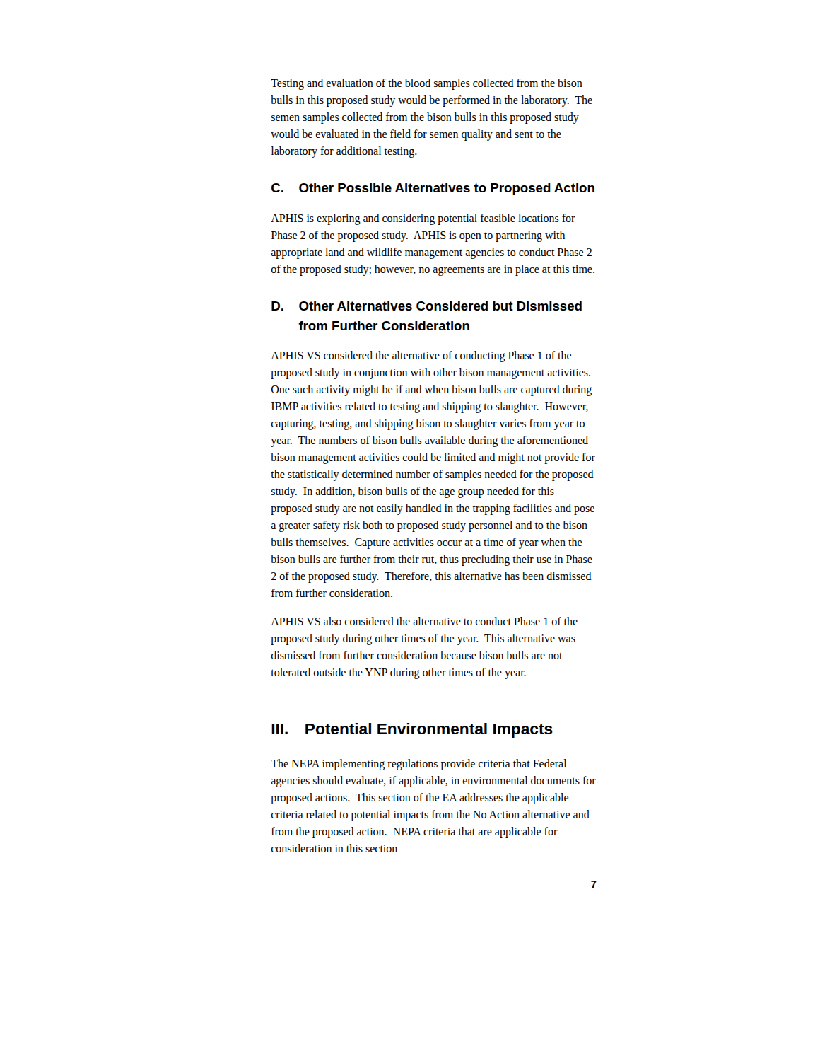Testing and evaluation of the blood samples collected from the bison bulls in this proposed study would be performed in the laboratory. The semen samples collected from the bison bulls in this proposed study would be evaluated in the field for semen quality and sent to the laboratory for additional testing.
C. Other Possible Alternatives to Proposed Action
APHIS is exploring and considering potential feasible locations for Phase 2 of the proposed study. APHIS is open to partnering with appropriate land and wildlife management agencies to conduct Phase 2 of the proposed study; however, no agreements are in place at this time.
D. Other Alternatives Considered but Dismissed from Further Consideration
APHIS VS considered the alternative of conducting Phase 1 of the proposed study in conjunction with other bison management activities. One such activity might be if and when bison bulls are captured during IBMP activities related to testing and shipping to slaughter. However, capturing, testing, and shipping bison to slaughter varies from year to year. The numbers of bison bulls available during the aforementioned bison management activities could be limited and might not provide for the statistically determined number of samples needed for the proposed study. In addition, bison bulls of the age group needed for this proposed study are not easily handled in the trapping facilities and pose a greater safety risk both to proposed study personnel and to the bison bulls themselves. Capture activities occur at a time of year when the bison bulls are further from their rut, thus precluding their use in Phase 2 of the proposed study. Therefore, this alternative has been dismissed from further consideration.
APHIS VS also considered the alternative to conduct Phase 1 of the proposed study during other times of the year. This alternative was dismissed from further consideration because bison bulls are not tolerated outside the YNP during other times of the year.
III. Potential Environmental Impacts
The NEPA implementing regulations provide criteria that Federal agencies should evaluate, if applicable, in environmental documents for proposed actions. This section of the EA addresses the applicable criteria related to potential impacts from the No Action alternative and from the proposed action. NEPA criteria that are applicable for consideration in this section
7